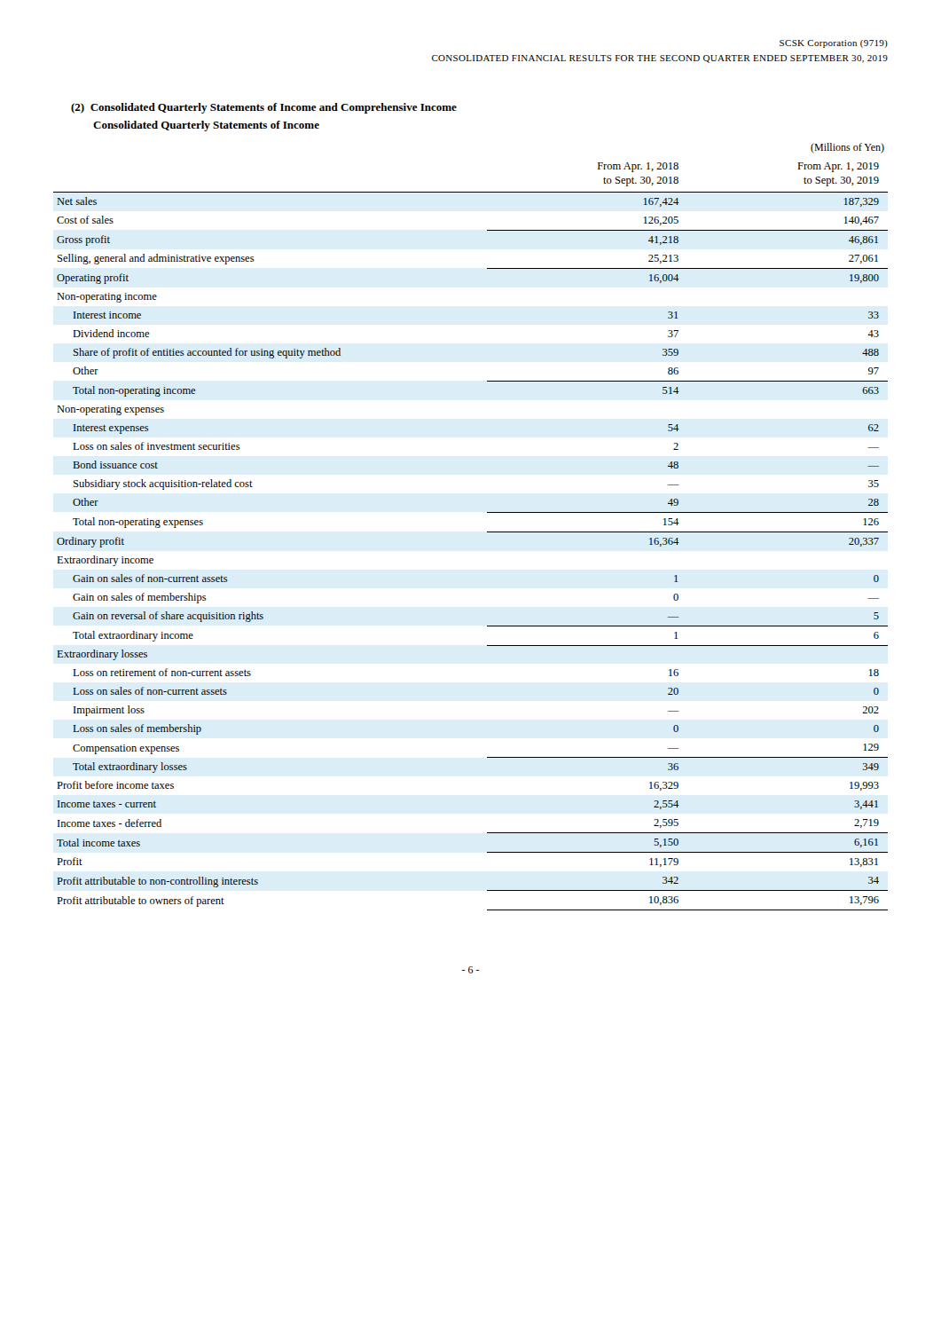SCSK Corporation (9719)
CONSOLIDATED FINANCIAL RESULTS FOR THE SECOND QUARTER ENDED SEPTEMBER 30, 2019
(2) Consolidated Quarterly Statements of Income and Comprehensive Income
Consolidated Quarterly Statements of Income
(Millions of Yen)
| | From Apr. 1, 2018 to Sept. 30, 2018 | From Apr. 1, 2019 to Sept. 30, 2019 |
| --- | --- | --- |
| Net sales | 167,424 | 187,329 |
| Cost of sales | 126,205 | 140,467 |
| Gross profit | 41,218 | 46,861 |
| Selling, general and administrative expenses | 25,213 | 27,061 |
| Operating profit | 16,004 | 19,800 |
| Non-operating income | | |
| Interest income | 31 | 33 |
| Dividend income | 37 | 43 |
| Share of profit of entities accounted for using equity method | 359 | 488 |
| Other | 86 | 97 |
| Total non-operating income | 514 | 663 |
| Non-operating expenses | | |
| Interest expenses | 54 | 62 |
| Loss on sales of investment securities | 2 | — |
| Bond issuance cost | 48 | — |
| Subsidiary stock acquisition-related cost | — | 35 |
| Other | 49 | 28 |
| Total non-operating expenses | 154 | 126 |
| Ordinary profit | 16,364 | 20,337 |
| Extraordinary income | | |
| Gain on sales of non-current assets | 1 | 0 |
| Gain on sales of memberships | 0 | — |
| Gain on reversal of share acquisition rights | — | 5 |
| Total extraordinary income | 1 | 6 |
| Extraordinary losses | | |
| Loss on retirement of non-current assets | 16 | 18 |
| Loss on sales of non-current assets | 20 | 0 |
| Impairment loss | — | 202 |
| Loss on sales of membership | 0 | 0 |
| Compensation expenses | — | 129 |
| Total extraordinary losses | 36 | 349 |
| Profit before income taxes | 16,329 | 19,993 |
| Income taxes - current | 2,554 | 3,441 |
| Income taxes - deferred | 2,595 | 2,719 |
| Total income taxes | 5,150 | 6,161 |
| Profit | 11,179 | 13,831 |
| Profit attributable to non-controlling interests | 342 | 34 |
| Profit attributable to owners of parent | 10,836 | 13,796 |
- 6 -